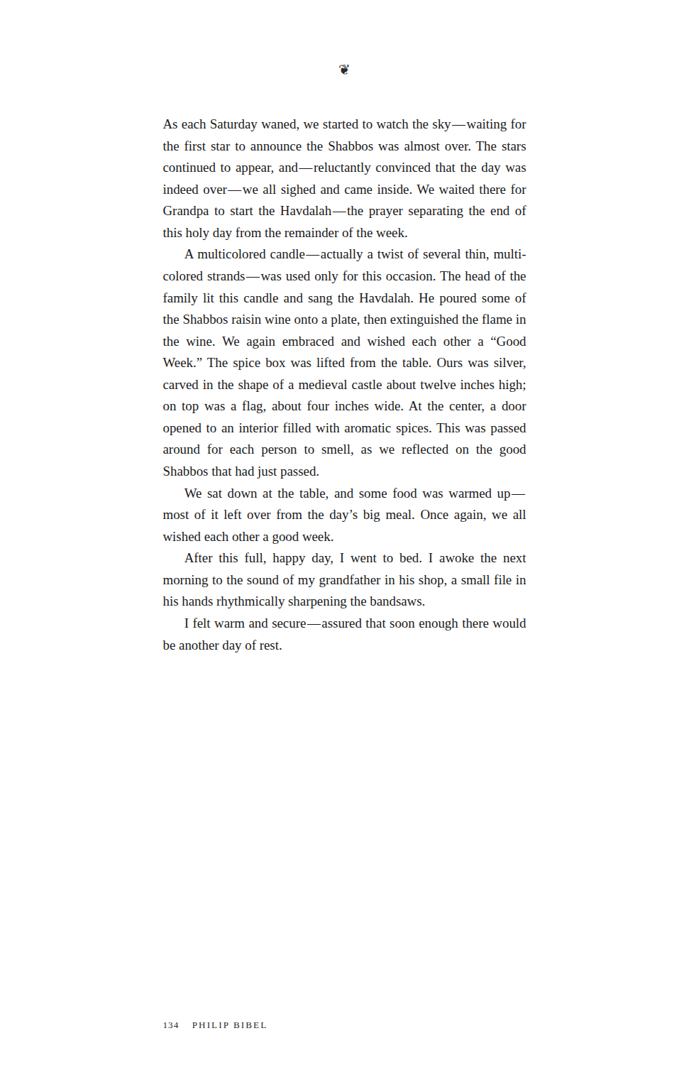❦
As each Saturday waned, we started to watch the sky — waiting for the first star to announce the Shabbos was almost over. The stars continued to appear, and — reluctantly convinced that the day was indeed over — we all sighed and came inside. We waited there for Grandpa to start the Havdalah — the prayer separating the end of this holy day from the remainder of the week.
A multicolored candle — actually a twist of several thin, multicolored strands — was used only for this occasion. The head of the family lit this candle and sang the Havdalah. He poured some of the Shabbos raisin wine onto a plate, then extinguished the flame in the wine. We again embraced and wished each other a “Good Week.” The spice box was lifted from the table. Ours was silver, carved in the shape of a medieval castle about twelve inches high; on top was a flag, about four inches wide. At the center, a door opened to an interior filled with aromatic spices. This was passed around for each person to smell, as we reflected on the good Shabbos that had just passed.
We sat down at the table, and some food was warmed up — most of it left over from the day’s big meal. Once again, we all wished each other a good week.
After this full, happy day, I went to bed. I awoke the next morning to the sound of my grandfather in his shop, a small file in his hands rhythmically sharpening the bandsaws.
I felt warm and secure — assured that soon enough there would be another day of rest.
134 Philip Bibel